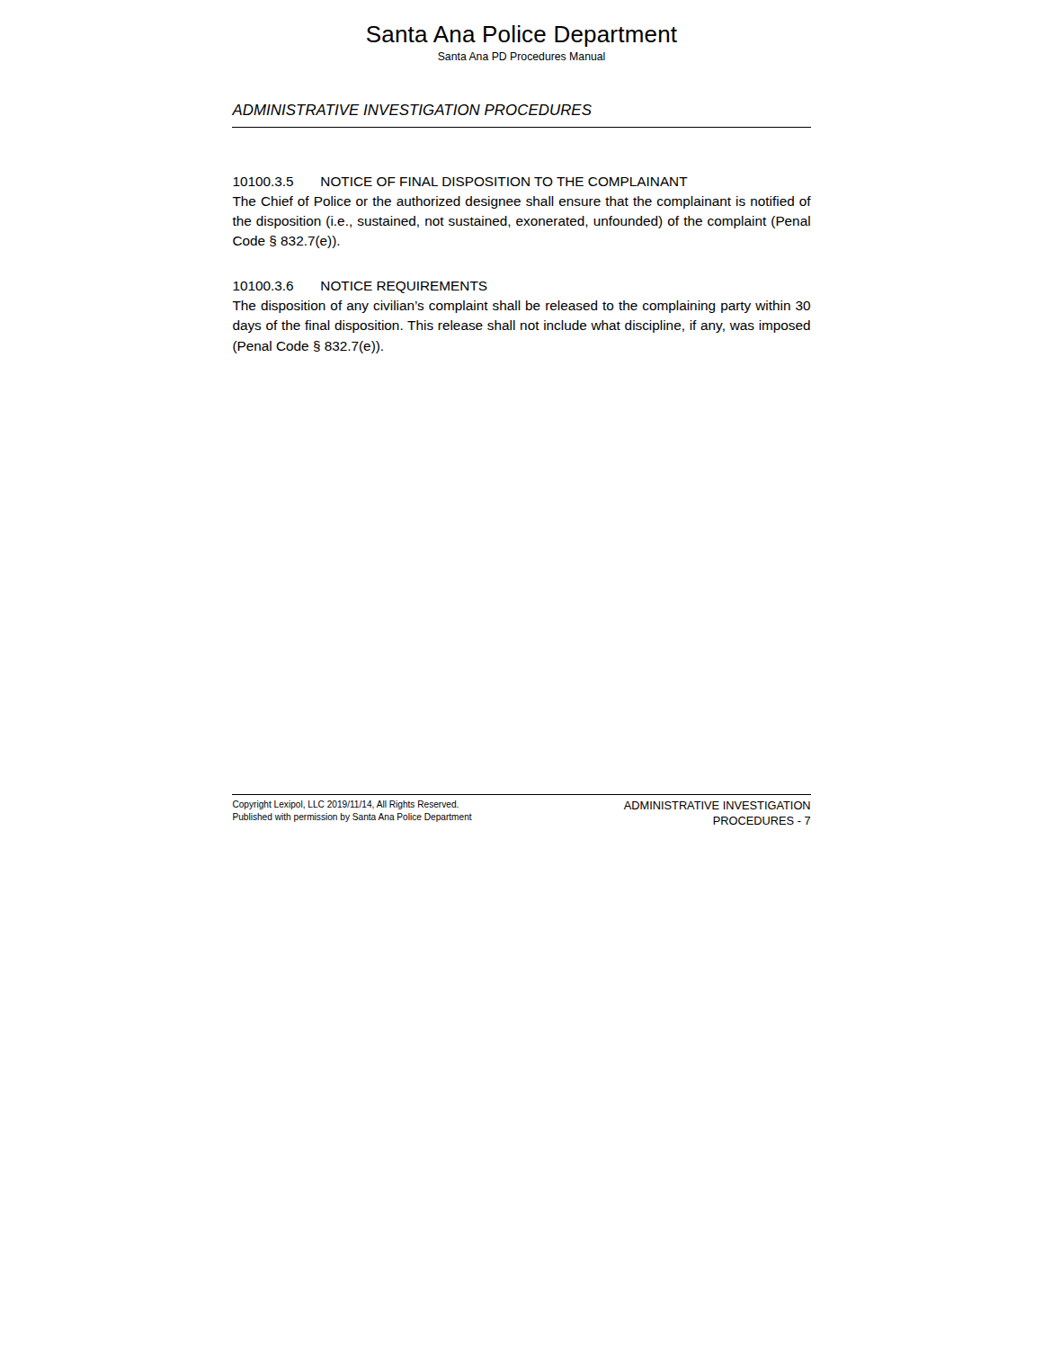Santa Ana Police Department
Santa Ana PD Procedures Manual
ADMINISTRATIVE INVESTIGATION PROCEDURES
10100.3.5 NOTICE OF FINAL DISPOSITION TO THE COMPLAINANT
The Chief of Police or the authorized designee shall ensure that the complainant is notified of the disposition (i.e., sustained, not sustained, exonerated, unfounded) of the complaint (Penal Code § 832.7(e)).
10100.3.6 NOTICE REQUIREMENTS
The disposition of any civilian’s complaint shall be released to the complaining party within 30 days of the final disposition. This release shall not include what discipline, if any, was imposed (Penal Code § 832.7(e)).
Copyright Lexipol, LLC 2019/11/14, All Rights Reserved.
Published with permission by Santa Ana Police Department
ADMINISTRATIVE INVESTIGATION
PROCEDURES - 7